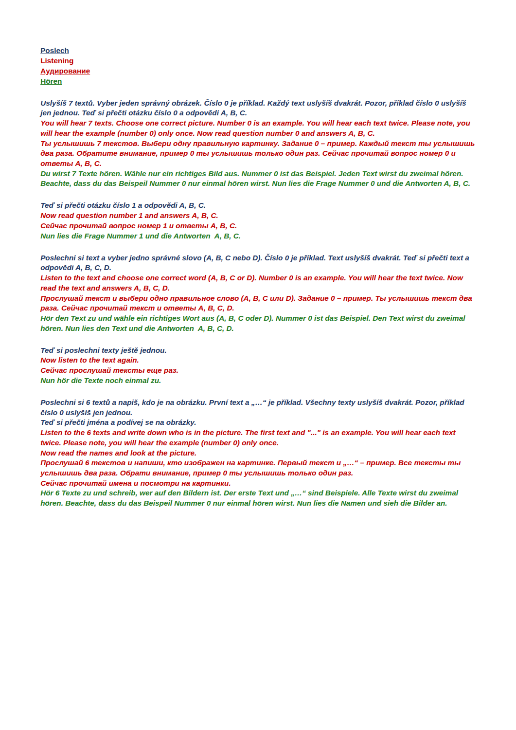Poslech
Listening
Аудирование
Hören
Uslyšíš 7 textů. Vyber jeden správný obrázek. Číslo 0 je příklad. Každý text uslyšíš dvakrát. Pozor, příklad číslo 0 uslyšíš jen jednou. Teď si přečti otázku číslo 0 a odpovědi A, B, C.
You will hear 7 texts. Choose one correct picture. Number 0 is an example. You will hear each text twice. Please note, you will hear the example (number 0) only once. Now read question number 0 and answers A, B, C.
Ты услышишь 7 текстов. Выбери одну правильную картинку. Задание 0 – пример. Каждый текст ты услышишь два раза. Обратите внимание, пример 0 ты услышишь только один раз. Сейчас прочитай вопрос номер 0 и ответы A, B, C.
Du wirst 7 Texte hören. Wähle nur ein richtiges Bild aus. Nummer 0 ist das Beispiel. Jeden Text wirst du zweimal hören. Beachte, dass du das Beispeil Nummer 0 nur einmal hören wirst. Nun lies die Frage Nummer 0 und die Antworten A, B, C.
Teď si přečti otázku číslo 1 a odpovědi A, B, C.
Now read question number 1 and answers A, B, C.
Сейчас прочитай вопрос номер 1 и ответы A, B, C.
Nun lies die Frage Nummer 1 und die Antworten A, B, C.
Poslechni si text a vyber jedno správné slovo (A, B, C nebo D). Číslo 0 je příklad. Text uslyšíš dvakrát. Teď si přečti text a odpovědi A, B, C, D.
Listen to the text and choose one correct word (A, B, C or D). Number 0 is an example. You will hear the text twice. Now read the text and answers A, B, C, D.
Прослушай текст и выбери одно правильное слово (A, B, C или D). Задание 0 – пример. Ты услышишь текст два раза. Сейчас прочитай текст и ответы A, B, C, D.
Hör den Text zu und wähle ein richtiges Wort aus (A, B, C oder D). Nummer 0 ist das Beispiel. Den Text wirst du zweimal hören. Nun lies den Text und die Antworten A, B, C, D.
Teď si poslechni texty ještě jednou.
Now listen to the text again.
Сейчас прослушай тексты еще раз.
Nun hör die Texte noch einmal zu.
Poslechni si 6 textů a napiš, kdo je na obrázku. První text a „…“ je příklad. Všechny texty uslyšíš dvakrát. Pozor, příklad číslo 0 uslyšíš jen jednou.
Teď si přečti jména a podívej se na obrázky.
Listen to the 6 texts and write down who is in the picture. The first text and "..." is an example. You will hear each text twice. Please note, you will hear the example (number 0) only once.
Now read the names and look at the picture.
Прослушай 6 текстов и напиши, кто изображен на картинке. Первый текст и „…“ – пример. Все тексты ты услышишь два раза. Обрати внимание, пример 0 ты услышишь только один раз.
Сейчас прочитай имена и посмотри на картинки.
Hör 6 Texte zu und schreib, wer auf den Bildern ist. Der erste Text und „…“ sind Beispiele. Alle Texte wirst du zweimal hören. Beachte, dass du das Beispeil Nummer 0 nur einmal hören wirst. Nun lies die Namen und sieh die Bilder an.